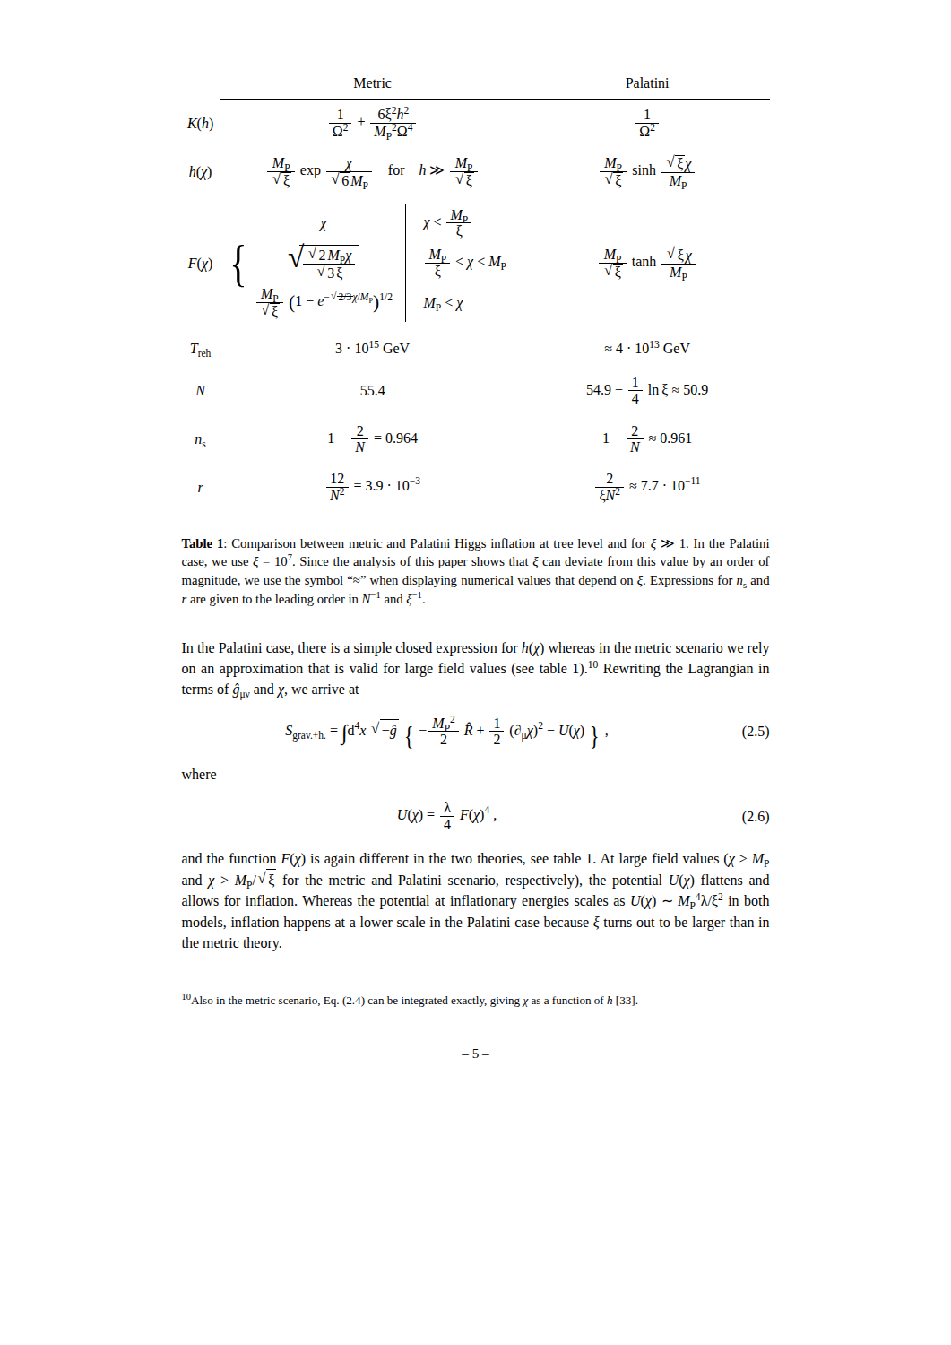| | Metric | Palatini |
| --- | --- | --- |
| K ( h ) | 1 Ω 2 + 6ξ 2 h 2 M P 2 Ω 4 | 1 Ω 2 |
| h ( χ ) | M P ξ exp χ 6 M P for h ≫ M P ξ | M P ξ sinh ξ χ M P |
| F ( χ ) | { / χ / χ < M P ξ / / 2 M P χ 3 ξ / M P ξ < χ < M P / / M P ξ ( 1 − e − 2/3 χ / M P ) 1/2 / M P < χ / | M P ξ tanh ξ χ M P |
| T reh | 3 · 10 15 GeV | ≈ 4 · 10 13 GeV |
| N | 55.4 | 54.9 − 1 4 ln ξ ≈ 50.9 |
| n s | 1 − 2 N = 0.964 | 1 − 2 N ≈ 0.961 |
| r | 12 N 2 = 3.9 · 10 −3 | 2 ξ N 2 ≈ 7.7 · 10 −11 |
Table 1: Comparison between metric and Palatini Higgs inflation at tree level and for ξ ≫ 1. In the Palatini case, we use ξ = 107. Since the analysis of this paper shows that ξ can deviate from this value by an order of magnitude, we use the symbol “≈” when displaying numerical values that depend on ξ. Expressions for ns and r are given to the leading order in N−1 and ξ−1.
In the Palatini case, there is a simple closed expression for h(χ) whereas in the metric scenario we rely on an approximation that is valid for large field values (see table 1).10 Rewriting the Lagrangian in terms of ĝμν and χ, we arrive at
Sgrav.+h. = ∫d4x −ĝ { −MP22 R̂ + 12 (∂μχ)2 − U(χ) } ,
(2.5)
where
U(χ) = λ 4 F(χ)4 ,
(2.6)
and the function F(χ) is again different in the two theories, see table 1. At large field values (χ > MP and χ > MP/ξ for the metric and Palatini scenario, respectively), the potential U(χ) flattens and allows for inflation. Whereas the potential at inflationary energies scales as U(χ) ∼ MP4λ/ξ2 in both models, inflation happens at a lower scale in the Palatini case because ξ turns out to be larger than in the metric theory.
10Also in the metric scenario, Eq. (2.4) can be integrated exactly, giving χ as a function of h [33].
– 5 –